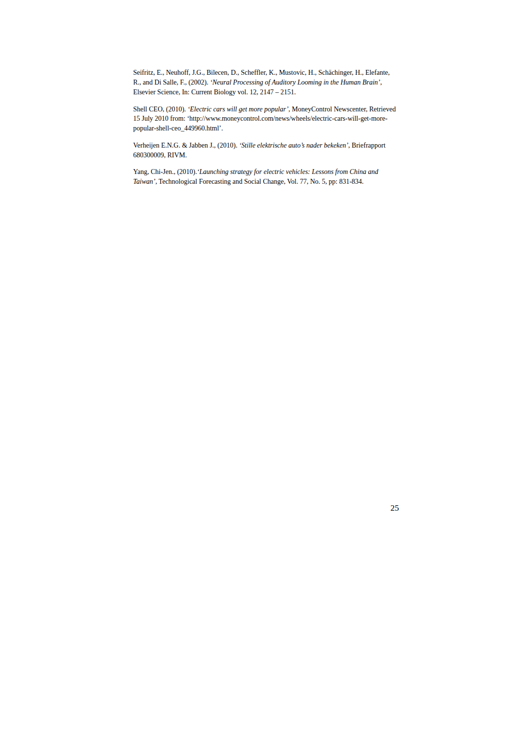Seifritz, E., Neuhoff, J.G., Bilecen, D., Scheffler, K., Mustovic, H., Schächinger, H., Elefante, R., and Di Salle, F., (2002). ‘Neural Processing of Auditory Looming in the Human Brain’, Elsevier Science, In: Current Biology vol. 12, 2147 – 2151.
Shell CEO, (2010). ‘Electric cars will get more popular’, MoneyControl Newscenter, Retrieved 15 July 2010 from: ‘http://www.moneycontrol.com/news/wheels/electric-cars-will-get-more-popular-shell-ceo_449960.html’.
Verheijen E.N.G. & Jabben J., (2010). ‘Stille elektrische auto’s nader bekeken’, Briefrapport 680300009, RIVM.
Yang, Chi-Jen., (2010).‘Launching strategy for electric vehicles: Lessons from China and Taiwan’, Technological Forecasting and Social Change, Vol. 77, No. 5, pp: 831-834.
25